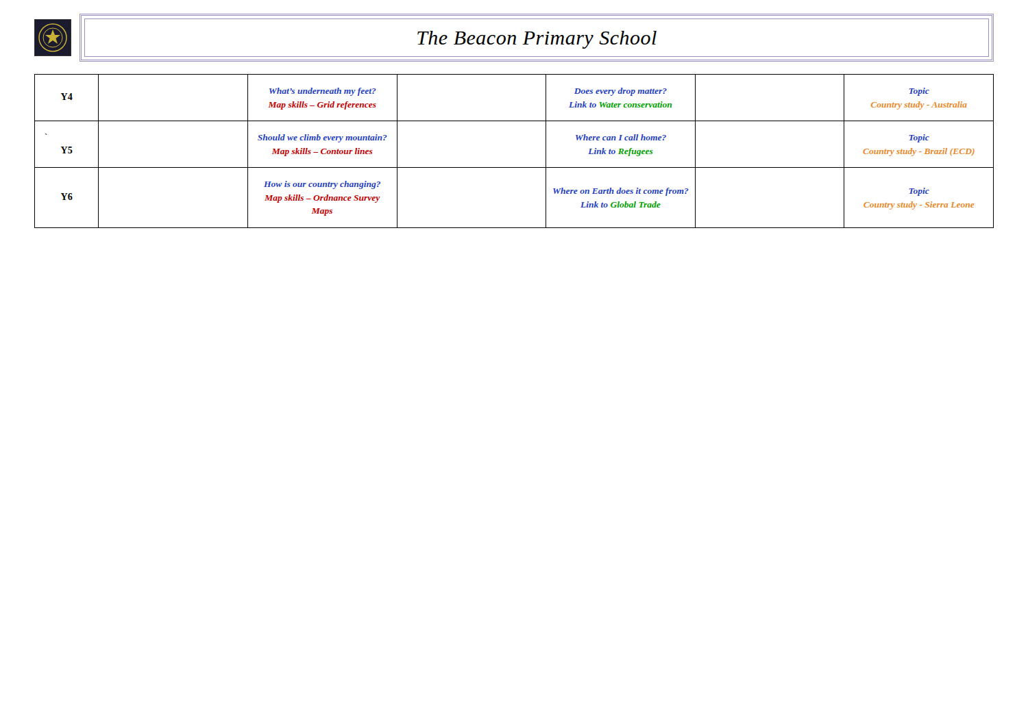The Beacon Primary School
| Y4 | | What’s underneath my feet? Map skills – Grid references | | Does every drop matter? Link to Water conservation | | Topic Country study - Australia |
| ` Y5 | | Should we climb every mountain? Map skills – Contour lines | | Where can I call home? Link to Refugees | | Topic Country study - Brazil (ECD) |
| Y6 | | How is our country changing? Map skills – Ordnance Survey Maps | | Where on Earth does it come from? Link to Global Trade | | Topic Country study - Sierra Leone |